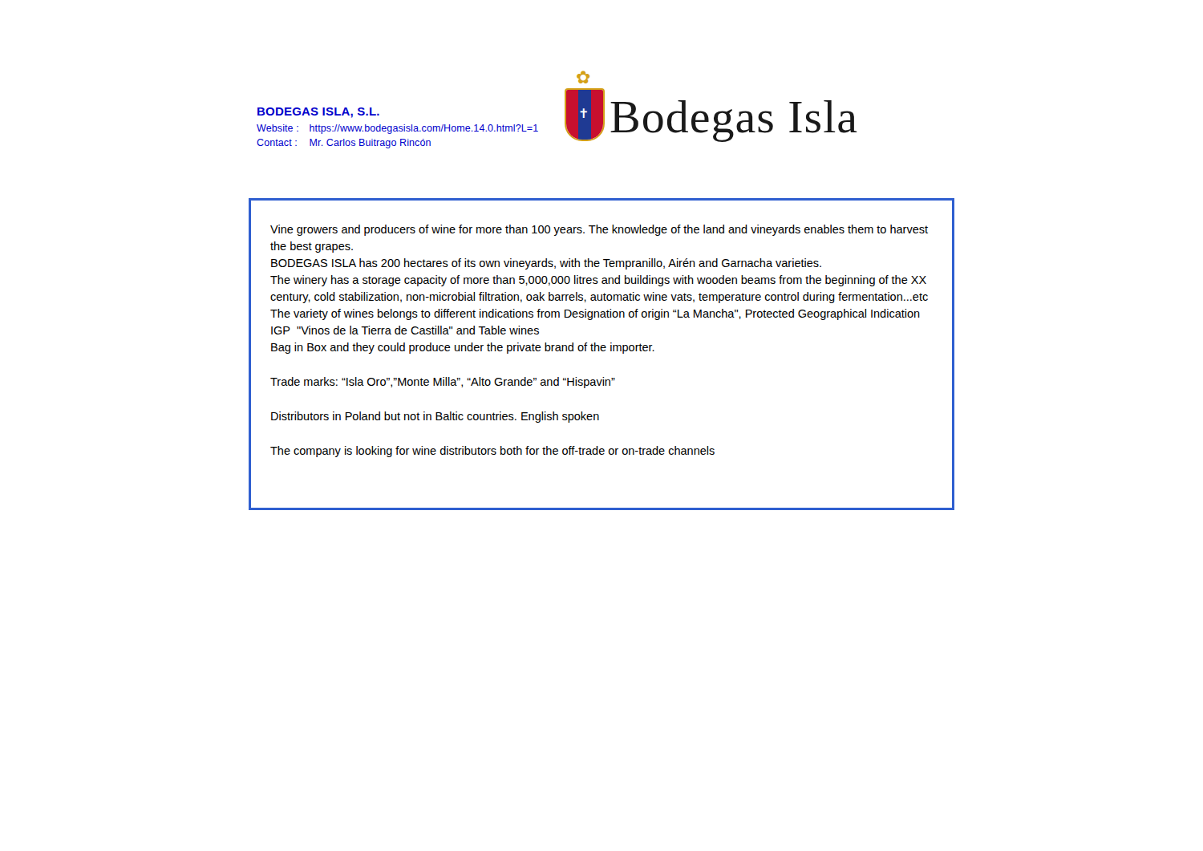BODEGAS ISLA, S.L.
Website : https://www.bodegasisla.com/Home.14.0.html?L=1
Contact : Mr. Carlos Buitrago Rincón
✿ ✝ Bodegas Isla
Vine growers and producers of wine for more than 100 years. The knowledge of the land and vineyards enables them to harvest the best grapes.
BODEGAS ISLA has 200 hectares of its own vineyards, with the Tempranillo, Airén and Garnacha varieties.
The winery has a storage capacity of more than 5,000,000 litres and buildings with wooden beams from the beginning of the XX century, cold stabilization, non-microbial filtration, oak barrels, automatic wine vats, temperature control during fermentation...etc
The variety of wines belongs to different indications from Designation of origin “La Mancha", Protected Geographical Indication IGP "Vinos de la Tierra de Castilla" and Table wines
Bag in Box and they could produce under the private brand of the importer.
Trade marks: “Isla Oro”,”Monte Milla”, “Alto Grande” and “Hispavin”
Distributors in Poland but not in Baltic countries. English spoken
The company is looking for wine distributors both for the off-trade or on-trade channels